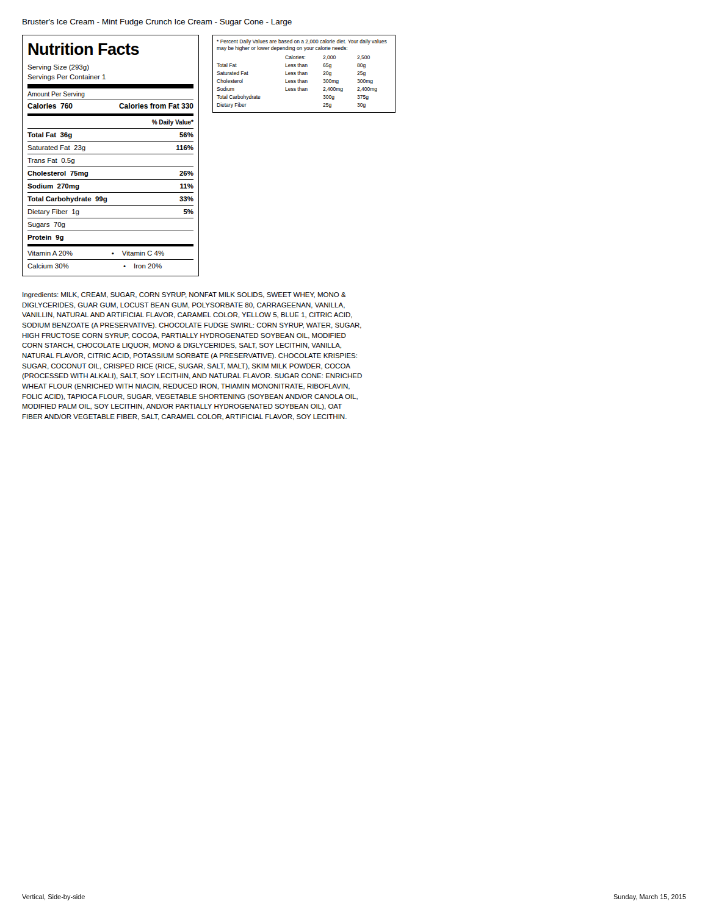Bruster's Ice Cream - Mint Fudge Crunch Ice Cream - Sugar Cone - Large
Nutrition Facts
Serving Size (293g)
Servings Per Container 1
Amount Per Serving
| Calories 760 | Calories from Fat 330 |
| | % Daily Value* |
| Total Fat 36g | 56% |
| Saturated Fat 23g | 116% |
| Trans Fat 0.5g | |
| Cholesterol 75mg | 26% |
| Sodium 270mg | 11% |
| Total Carbohydrate 99g | 33% |
| Dietary Fiber 1g | 5% |
| Sugars 70g | |
| Protein 9g | |
| Vitamin A 20% | • | Vitamin C 4% |
| Calcium 30% | • | Iron 20% |
* Percent Daily Values are based on a 2,000 calorie diet. Your daily values may be higher or lower depending on your calorie needs:
| | Calories: | 2,000 | 2,500 |
| Total Fat | Less than | 65g | 80g |
| Saturated Fat | Less than | 20g | 25g |
| Cholesterol | Less than | 300mg | 300mg |
| Sodium | Less than | 2,400mg | 2,400mg |
| Total Carbohydrate | | 300g | 375g |
| Dietary Fiber | | 25g | 30g |
Ingredients: MILK, CREAM, SUGAR, CORN SYRUP, NONFAT MILK SOLIDS, SWEET WHEY, MONO & DIGLYCERIDES, GUAR GUM, LOCUST BEAN GUM, POLYSORBATE 80, CARRAGEENAN, VANILLA, VANILLIN, NATURAL AND ARTIFICIAL FLAVOR, CARAMEL COLOR, YELLOW 5, BLUE 1, CITRIC ACID, SODIUM BENZOATE (A PRESERVATIVE). CHOCOLATE FUDGE SWIRL: CORN SYRUP, WATER, SUGAR, HIGH FRUCTOSE CORN SYRUP, COCOA, PARTIALLY HYDROGENATED SOYBEAN OIL, MODIFIED CORN STARCH, CHOCOLATE LIQUOR, MONO & DIGLYCERIDES, SALT, SOY LECITHIN, VANILLA, NATURAL FLAVOR, CITRIC ACID, POTASSIUM SORBATE (A PRESERVATIVE). CHOCOLATE KRISPIES: SUGAR, COCONUT OIL, CRISPED RICE (RICE, SUGAR, SALT, MALT), SKIM MILK POWDER, COCOA (PROCESSED WITH ALKALI), SALT, SOY LECITHIN, AND NATURAL FLAVOR. SUGAR CONE: ENRICHED WHEAT FLOUR (ENRICHED WITH NIACIN, REDUCED IRON, THIAMIN MONONITRATE, RIBOFLAVIN, FOLIC ACID), TAPIOCA FLOUR, SUGAR, VEGETABLE SHORTENING (SOYBEAN AND/OR CANOLA OIL, MODIFIED PALM OIL, SOY LECITHIN, AND/OR PARTIALLY HYDROGENATED SOYBEAN OIL), OAT FIBER AND/OR VEGETABLE FIBER, SALT, CARAMEL COLOR, ARTIFICIAL FLAVOR, SOY LECITHIN.
Vertical, Side-by-side
Sunday, March 15, 2015